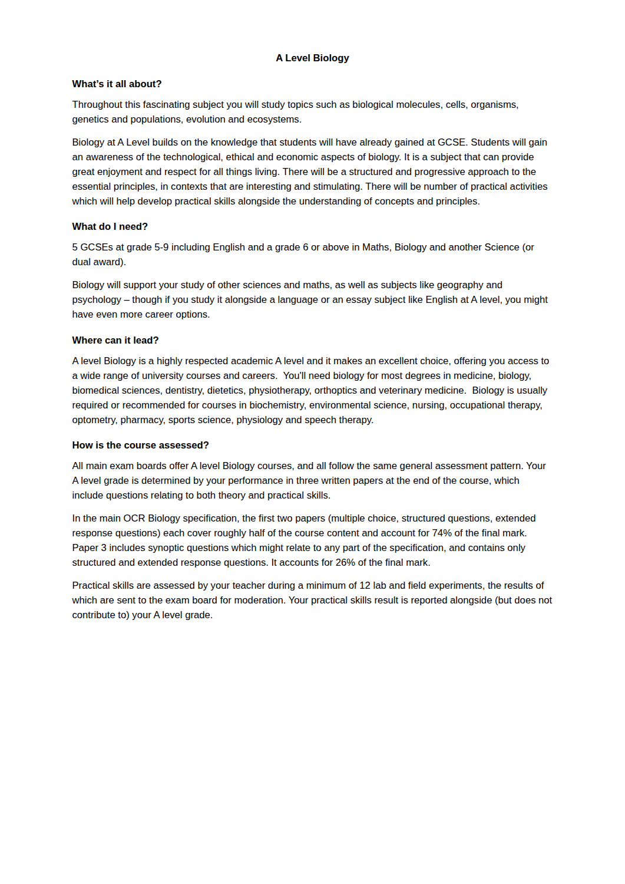A Level Biology
What’s it all about?
Throughout this fascinating subject you will study topics such as biological molecules, cells, organisms, genetics and populations, evolution and ecosystems.
Biology at A Level builds on the knowledge that students will have already gained at GCSE. Students will gain an awareness of the technological, ethical and economic aspects of biology. It is a subject that can provide great enjoyment and respect for all things living. There will be a structured and progressive approach to the essential principles, in contexts that are interesting and stimulating. There will be number of practical activities which will help develop practical skills alongside the understanding of concepts and principles.
What do I need?
5 GCSEs at grade 5-9 including English and a grade 6 or above in Maths, Biology and another Science (or dual award).
Biology will support your study of other sciences and maths, as well as subjects like geography and psychology – though if you study it alongside a language or an essay subject like English at A level, you might have even more career options.
Where can it lead?
A level Biology is a highly respected academic A level and it makes an excellent choice, offering you access to a wide range of university courses and careers. You'll need biology for most degrees in medicine, biology, biomedical sciences, dentistry, dietetics, physiotherapy, orthoptics and veterinary medicine. Biology is usually required or recommended for courses in biochemistry, environmental science, nursing, occupational therapy, optometry, pharmacy, sports science, physiology and speech therapy.
How is the course assessed?
All main exam boards offer A level Biology courses, and all follow the same general assessment pattern. Your A level grade is determined by your performance in three written papers at the end of the course, which include questions relating to both theory and practical skills.
In the main OCR Biology specification, the first two papers (multiple choice, structured questions, extended response questions) each cover roughly half of the course content and account for 74% of the final mark. Paper 3 includes synoptic questions which might relate to any part of the specification, and contains only structured and extended response questions. It accounts for 26% of the final mark.
Practical skills are assessed by your teacher during a minimum of 12 lab and field experiments, the results of which are sent to the exam board for moderation. Your practical skills result is reported alongside (but does not contribute to) your A level grade.